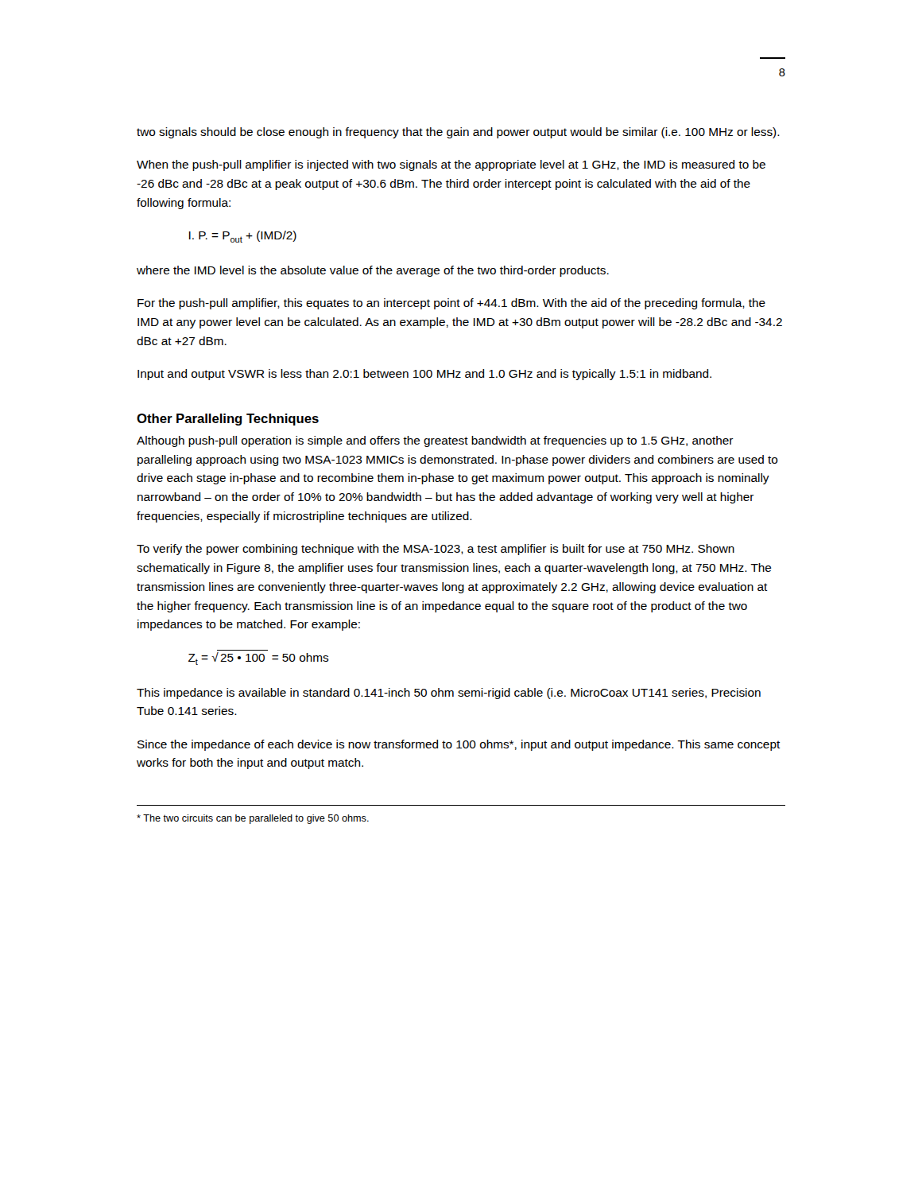8
two signals should be close enough in frequency that the gain and power output would be similar (i.e. 100 MHz or less).
When the push-pull amplifier is injected with two signals at the appropriate level at 1 GHz, the IMD is measured to be -26 dBc and -28 dBc at a peak output of +30.6 dBm. The third order intercept point is calculated with the aid of the following formula:
I. P. = Pout + (IMD/2)
where the IMD level is the absolute value of the average of the two third-order products.
For the push-pull amplifier, this equates to an intercept point of +44.1 dBm. With the aid of the preceding formula, the IMD at any power level can be calculated. As an example, the IMD at +30 dBm output power will be -28.2 dBc and -34.2 dBc at +27 dBm.
Input and output VSWR is less than 2.0:1 between 100 MHz and 1.0 GHz and is typically 1.5:1 in midband.
Other Paralleling Techniques
Although push-pull operation is simple and offers the greatest bandwidth at frequencies up to 1.5 GHz, another paralleling approach using two MSA-1023 MMICs is demonstrated. In-phase power dividers and combiners are used to drive each stage in-phase and to recombine them in-phase to get maximum power output. This approach is nominally narrowband – on the order of 10% to 20% bandwidth – but has the added advantage of working very well at higher frequencies, especially if microstripline techniques are utilized.
To verify the power combining technique with the MSA-1023, a test amplifier is built for use at 750 MHz. Shown schematically in Figure 8, the amplifier uses four transmission lines, each a quarter-wavelength long, at 750 MHz. The transmission lines are conveniently three-quarter-waves long at approximately 2.2 GHz, allowing device evaluation at the higher frequency. Each transmission line is of an impedance equal to the square root of the product of the two impedances to be matched. For example:
Zt = √25 • 100 = 50 ohms
This impedance is available in standard 0.141-inch 50 ohm semi-rigid cable (i.e. MicroCoax UT141 series, Precision Tube 0.141 series.
Since the impedance of each device is now transformed to 100 ohms*, input and output impedance. This same concept works for both the input and output match.
* The two circuits can be paralleled to give 50 ohms.